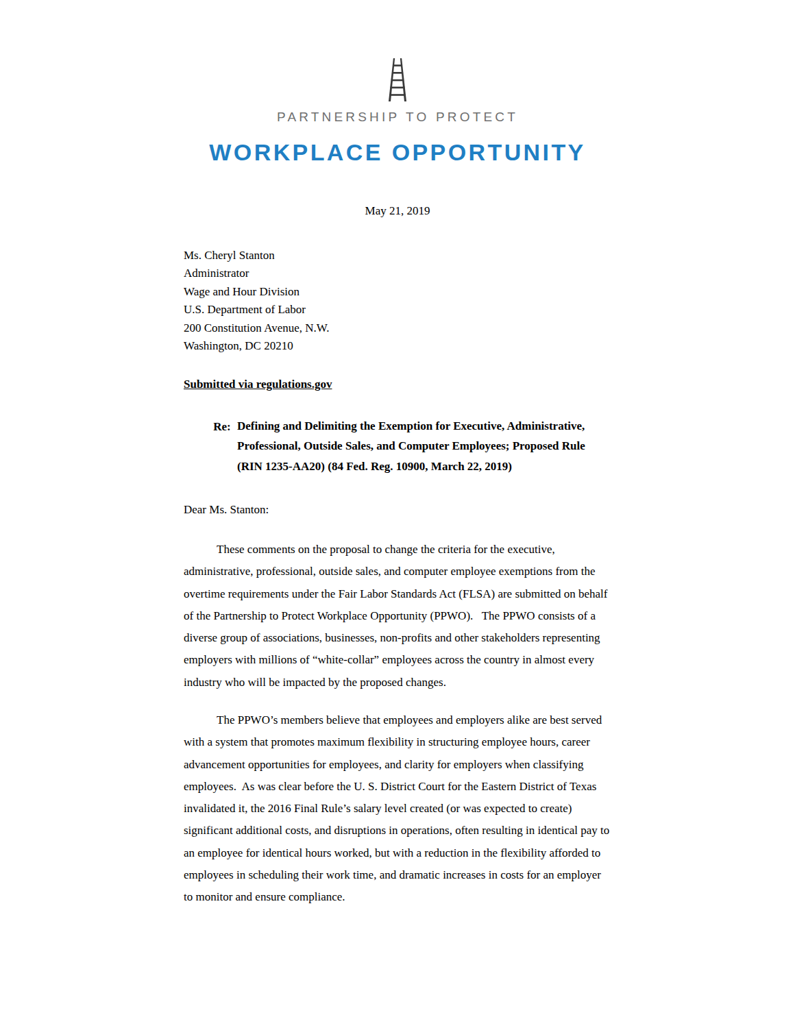Partnership to Protect
Workplace Opportunity
May 21, 2019
Ms. Cheryl Stanton
Administrator
Wage and Hour Division
U.S. Department of Labor
200 Constitution Avenue, N.W.
Washington, DC 20210
Submitted via regulations.gov
Re:
Defining and Delimiting the Exemption for Executive, Administrative, Professional, Outside Sales, and Computer Employees; Proposed Rule (RIN 1235-AA20) (84 Fed. Reg. 10900, March 22, 2019)
Dear Ms. Stanton:
These comments on the proposal to change the criteria for the executive, administrative, professional, outside sales, and computer employee exemptions from the overtime requirements under the Fair Labor Standards Act (FLSA) are submitted on behalf of the Partnership to Protect Workplace Opportunity (PPWO). The PPWO consists of a diverse group of associations, businesses, non-profits and other stakeholders representing employers with millions of “white-collar” employees across the country in almost every industry who will be impacted by the proposed changes.
The PPWO’s members believe that employees and employers alike are best served with a system that promotes maximum flexibility in structuring employee hours, career advancement opportunities for employees, and clarity for employers when classifying employees. As was clear before the U. S. District Court for the Eastern District of Texas invalidated it, the 2016 Final Rule’s salary level created (or was expected to create) significant additional costs, and disruptions in operations, often resulting in identical pay to an employee for identical hours worked, but with a reduction in the flexibility afforded to employees in scheduling their work time, and dramatic increases in costs for an employer to monitor and ensure compliance.